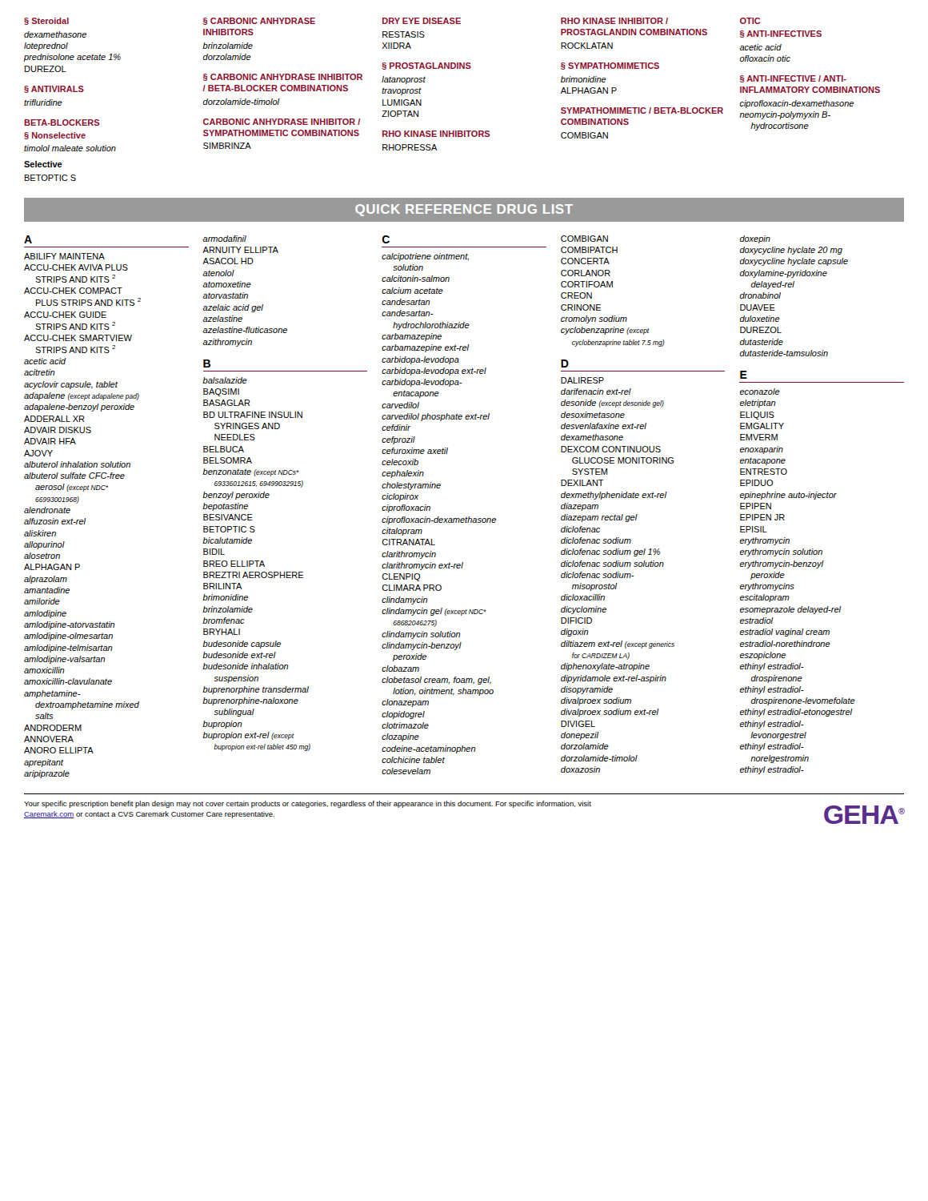§ Steroidal
dexamethasone
loteprednol
prednisolone acetate 1%
DUREZOL
§ ANTIVIRALS
trifluridine
BETA-BLOCKERS
§ Nonselective
timolol maleate solution
Selective
BETOPTIC S
§ CARBONIC ANHYDRASE INHIBITORS
brinzolamide
dorzolamide
§ CARBONIC ANHYDRASE INHIBITOR / BETA-BLOCKER COMBINATIONS
dorzolamide-timolol
CARBONIC ANHYDRASE INHIBITOR / SYMPATHOMIMETIC COMBINATIONS
SIMBRINZA
DRY EYE DISEASE
RESTASIS
XIIDRA
§ PROSTAGLANDINS
latanoprost
travoprost
LUMIGAN
ZIOPTAN
RHO KINASE INHIBITORS
RHOPRESSA
RHO KINASE INHIBITOR / PROSTAGLANDIN COMBINATIONS
ROCKLATAN
§ SYMPATHOMIMETICS
brimonidine
ALPHAGAN P
SYMPATHOMIMETIC / BETA-BLOCKER COMBINATIONS
COMBIGAN
OTIC
§ ANTI-INFECTIVES
acetic acid
ofloxacin otic
§ ANTI-INFECTIVE / ANTI-INFLAMMATORY COMBINATIONS
ciprofloxacin-dexamethasone
neomycin-polymyxin B-
hydrocortisone
QUICK REFERENCE DRUG LIST
A
ABILIFY MAINTENA
ACCU-CHEK AVIVA PLUS
STRIPS AND KITS 2
ACCU-CHEK COMPACT
PLUS STRIPS AND KITS 2
ACCU-CHEK GUIDE
STRIPS AND KITS 2
ACCU-CHEK SMARTVIEW
STRIPS AND KITS 2
acetic acid
acitretin
acyclovir capsule, tablet
adapalene (except adapalene pad)
adapalene-benzoyl peroxide
ADDERALL XR
ADVAIR DISKUS
ADVAIR HFA
AJOVY
albuterol inhalation solution
albuterol sulfate CFC-free
aerosol (except NDC*
66993001968)
alendronate
alfuzosin ext-rel
aliskiren
allopurinol
alosetron
ALPHAGAN P
alprazolam
amantadine
amiloride
amlodipine
amlodipine-atorvastatin
amlodipine-olmesartan
amlodipine-telmisartan
amlodipine-valsartan
amoxicillin
amoxicillin-clavulanate
amphetamine-
dextroamphetamine mixed
salts
ANDRODERM
ANNOVERA
ANORO ELLIPTA
aprepitant
aripiprazole
armodafinil
ARNUITY ELLIPTA
ASACOL HD
atenolol
atomoxetine
atorvastatin
azelaic acid gel
azelastine
azelastine-fluticasone
azithromycin
B
balsalazide
BAQSIMI
BASAGLAR
BD ULTRAFINE INSULIN
SYRINGES AND
NEEDLES
BELBUCA
BELSOMRA
benzonatate (except NDCs*
69336012615, 69499032915)
benzoyl peroxide
bepotastine
BESIVANCE
BETOPTIC S
bicalutamide
BIDIL
BREO ELLIPTA
BREZTRI AEROSPHERE
BRILINTA
brimonidine
brinzolamide
bromfenac
BRYHALI
budesonide capsule
budesonide ext-rel
budesonide inhalation
suspension
buprenorphine transdermal
buprenorphine-naloxone
sublingual
bupropion
bupropion ext-rel (except
bupropion ext-rel tablet 450 mg)
C
calcipotriene ointment,
solution
calcitonin-salmon
calcium acetate
candesartan
candesartan-
hydrochlorothiazide
carbamazepine
carbamazepine ext-rel
carbidopa-levodopa
carbidopa-levodopa ext-rel
carbidopa-levodopa-
entacapone
carvedilol
carvedilol phosphate ext-rel
cefdinir
cefprozil
cefuroxime axetil
celecoxib
cephalexin
cholestyramine
ciclopirox
ciprofloxacin
ciprofloxacin-dexamethasone
citalopram
CITRANATAL
clarithromycin
clarithromycin ext-rel
CLENPIQ
CLIMARA PRO
clindamycin
clindamycin gel (except NDC*
68682046275)
clindamycin solution
clindamycin-benzoyl
peroxide
clobazam
clobetasol cream, foam, gel,
lotion, ointment, shampoo
clonazepam
clopidogrel
clotrimazole
clozapine
codeine-acetaminophen
colchicine tablet
colesevelam
COMBIGAN
COMBIPATCH
CONCERTA
CORLANOR
CORTIFOAM
CREON
CRINONE
cromolyn sodium
cyclobenzaprine (except
cyclobenzaprine tablet 7.5 mg)
D
DALIRESP
darifenacin ext-rel
desonide (except desonide gel)
desoximetasone
desvenlafaxine ext-rel
dexamethasone
DEXCOM CONTINUOUS
GLUCOSE MONITORING
SYSTEM
DEXILANT
dexmethylphenidate ext-rel
diazepam
diazepam rectal gel
diclofenac
diclofenac sodium
diclofenac sodium gel 1%
diclofenac sodium solution
diclofenac sodium-
misoprostol
dicloxacillin
dicyclomine
DIFICID
digoxin
diltiazem ext-rel (except generics
for CARDIZEM LA)
diphenoxylate-atropine
dipyridamole ext-rel-aspirin
disopyramide
divalproex sodium
divalproex sodium ext-rel
DIVIGEL
donepezil
dorzolamide
dorzolamide-timolol
doxazosin
doxepin
doxycycline hyclate 20 mg
doxycycline hyclate capsule
doxylamine-pyridoxine
delayed-rel
dronabinol
DUAVEE
duloxetine
DUREZOL
dutasteride
dutasteride-tamsulosin
E
econazole
eletriptan
ELIQUIS
EMGALITY
EMVERM
enoxaparin
entacapone
ENTRESTO
EPIDUO
epinephrine auto-injector
EPIPEN
EPIPEN JR
EPISIL
erythromycin
erythromycin solution
erythromycin-benzoyl
peroxide
erythromycins
escitalopram
esomeprazole delayed-rel
estradiol
estradiol vaginal cream
estradiol-norethindrone
eszopiclone
ethinyl estradiol-
drospirenone
ethinyl estradiol-
drospirenone-levomefolate
ethinyl estradiol-etonogestrel
ethinyl estradiol-
levonorgestrel
ethinyl estradiol-
norelgestromin
ethinyl estradiol-
Your specific prescription benefit plan design may not cover certain products or categories, regardless of their appearance in this document. For specific information, visit Caremark.com or contact a CVS Caremark Customer Care representative.
GEHA®